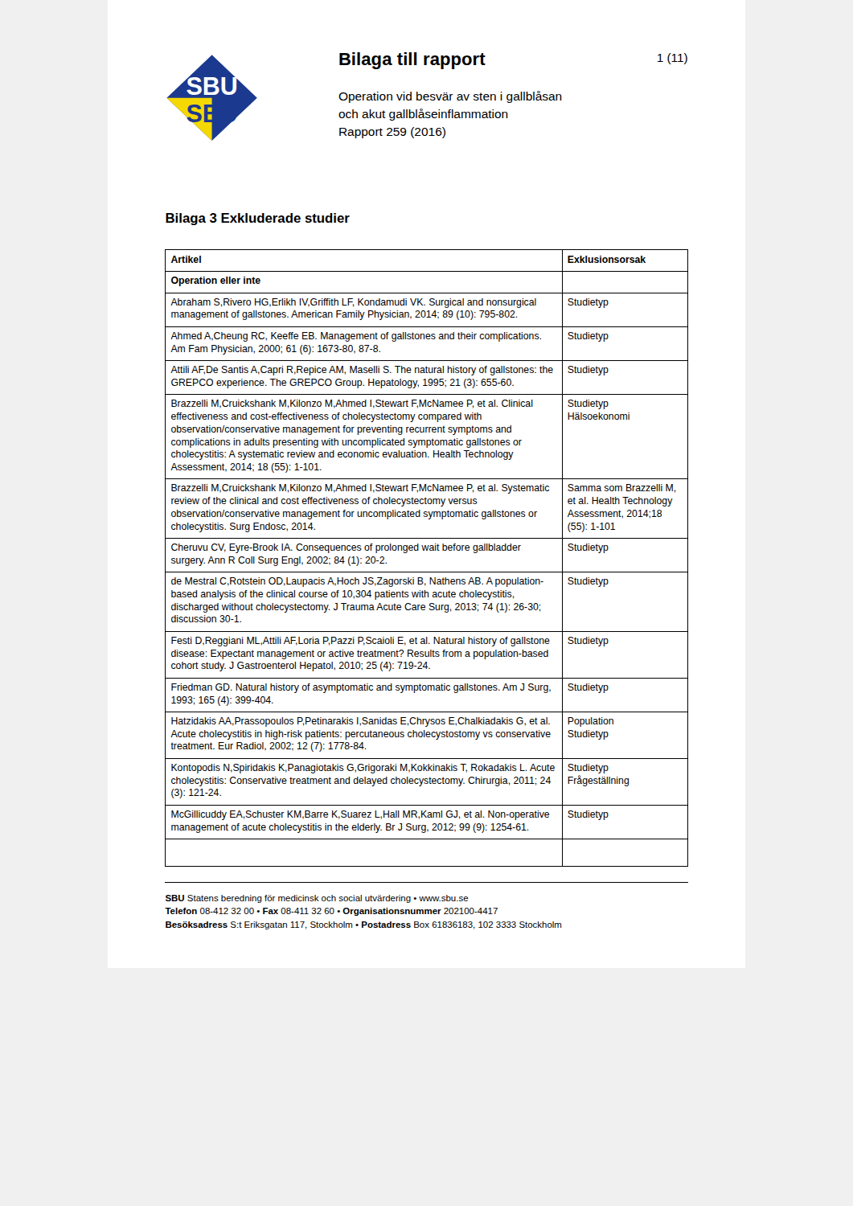SBU SBU
1 (11)
Bilaga till rapport
Operation vid besvär av sten i gallblåsan
och akut gallblåseinflammation
Rapport 259 (2016)
Bilaga 3 Exkluderade studier
| Artikel | Exklusionsorsak |
| --- | --- |
| Operation eller inte | |
| Abraham S,Rivero HG,Erlikh IV,Griffith LF, Kondamudi VK. Surgical and nonsurgical management of gallstones. American Family Physician, 2014; 89 (10): 795-802. | Studietyp |
| Ahmed A,Cheung RC, Keeffe EB. Management of gallstones and their complications. Am Fam Physician, 2000; 61 (6): 1673-80, 87-8. | Studietyp |
| Attili AF,De Santis A,Capri R,Repice AM, Maselli S. The natural history of gallstones: the GREPCO experience. The GREPCO Group. Hepatology, 1995; 21 (3): 655-60. | Studietyp |
| Brazzelli M,Cruickshank M,Kilonzo M,Ahmed I,Stewart F,McNamee P, et al. Clinical effectiveness and cost-effectiveness of cholecystectomy compared with observation/conservative management for preventing recurrent symptoms and complications in adults presenting with uncomplicated symptomatic gallstones or cholecystitis: A systematic review and economic evaluation. Health Technology Assessment, 2014; 18 (55): 1-101. | Studietyp Hälsoekonomi |
| Brazzelli M,Cruickshank M,Kilonzo M,Ahmed I,Stewart F,McNamee P, et al. Systematic review of the clinical and cost effectiveness of cholecystectomy versus observation/conservative management for uncomplicated symptomatic gallstones or cholecystitis. Surg Endosc, 2014. | Samma som Brazzelli M, et al. Health Technology Assessment, 2014;18 (55): 1-101 |
| Cheruvu CV, Eyre-Brook IA. Consequences of prolonged wait before gallbladder surgery. Ann R Coll Surg Engl, 2002; 84 (1): 20-2. | Studietyp |
| de Mestral C,Rotstein OD,Laupacis A,Hoch JS,Zagorski B, Nathens AB. A population-based analysis of the clinical course of 10,304 patients with acute cholecystitis, discharged without cholecystectomy. J Trauma Acute Care Surg, 2013; 74 (1): 26-30; discussion 30-1. | Studietyp |
| Festi D,Reggiani ML,Attili AF,Loria P,Pazzi P,Scaioli E, et al. Natural history of gallstone disease: Expectant management or active treatment? Results from a population-based cohort study. J Gastroenterol Hepatol, 2010; 25 (4): 719-24. | Studietyp |
| Friedman GD. Natural history of asymptomatic and symptomatic gallstones. Am J Surg, 1993; 165 (4): 399-404. | Studietyp |
| Hatzidakis AA,Prassopoulos P,Petinarakis I,Sanidas E,Chrysos E,Chalkiadakis G, et al. Acute cholecystitis in high-risk patients: percutaneous cholecystostomy vs conservative treatment. Eur Radiol, 2002; 12 (7): 1778-84. | Population Studietyp |
| Kontopodis N,Spiridakis K,Panagiotakis G,Grigoraki M,Kokkinakis T, Rokadakis L. Acute cholecystitis: Conservative treatment and delayed cholecystectomy. Chirurgia, 2011; 24 (3): 121-24. | Studietyp Frågeställning |
| McGillicuddy EA,Schuster KM,Barre K,Suarez L,Hall MR,Kaml GJ, et al. Non-operative management of acute cholecystitis in the elderly. Br J Surg, 2012; 99 (9): 1254-61. | Studietyp |
SBU Statens beredning för medicinsk och social utvärdering • www.sbu.se
Telefon 08-412 32 00 • Fax 08-411 32 60 • Organisationsnummer 202100-4417
Besöksadress S:t Eriksgatan 117, Stockholm • Postadress Box 61836183, 102 3333 Stockholm